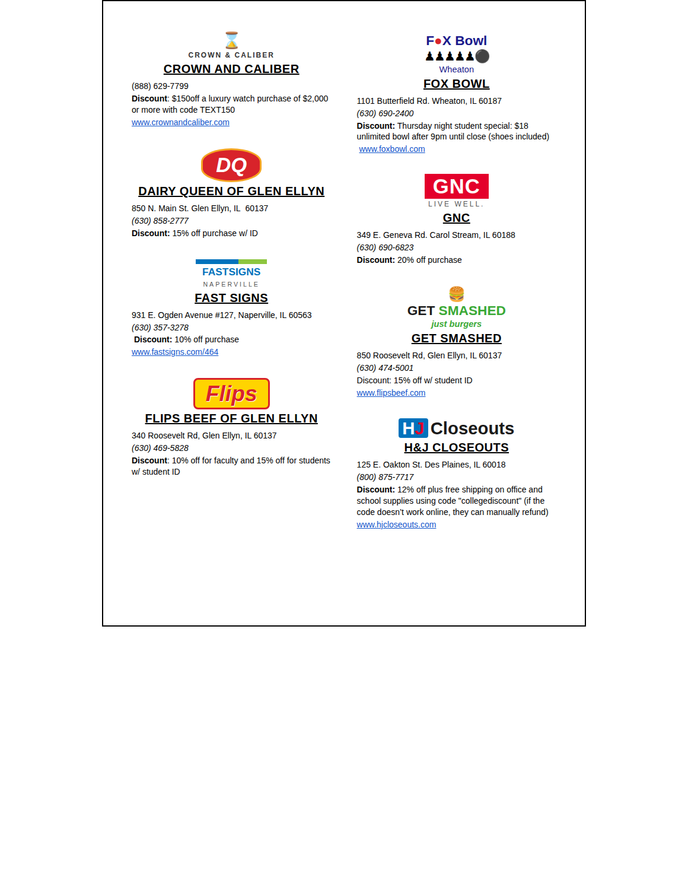⌛ CROWN & CALIBER
CROWN AND CALIBER
(888) 629-7799
Discount: $150off a luxury watch purchase of $2,000 or more with code TEXT150
www.crownandcaliber.com
DQ
DAIRY QUEEN OF GLEN ELLYN
850 N. Main St. Glen Ellyn, IL 60137
(630) 858-2777
Discount: 15% off purchase w/ ID
FASTSIGNS
NAPERVILLE
FAST SIGNS
931 E. Ogden Avenue #127, Naperville, IL 60563
(630) 357-3278
Discount: 10% off purchase
www.fastsigns.com/464
Flips
FLIPS BEEF OF GLEN ELLYN
340 Roosevelt Rd, Glen Ellyn, IL 60137
(630) 469-5828
Discount: 10% off for faculty and 15% off for students w/ student ID
F●X Bowl
♟♟♟♟♟⚫
Wheaton
FOX BOWL
1101 Butterfield Rd. Wheaton, IL 60187
(630) 690-2400
Discount: Thursday night student special: $18 unlimited bowl after 9pm until close (shoes included)
www.foxbowl.com
GNC
LIVE WELL.
GNC
349 E. Geneva Rd. Carol Stream, IL 60188
(630) 690-6823
Discount: 20% off purchase
🍔
GET SMASHED
just burgers
GET SMASHED
850 Roosevelt Rd, Glen Ellyn, IL 60137
(630) 474-5001
Discount: 15% off w/ student ID
www.flipsbeef.com
HJCloseouts
H&J CLOSEOUTS
125 E. Oakton St. Des Plaines, IL 60018
(800) 875-7717
Discount: 12% off plus free shipping on office and school supplies using code "collegediscount" (if the code doesn’t work online, they can manually refund)
www.hjcloseouts.com